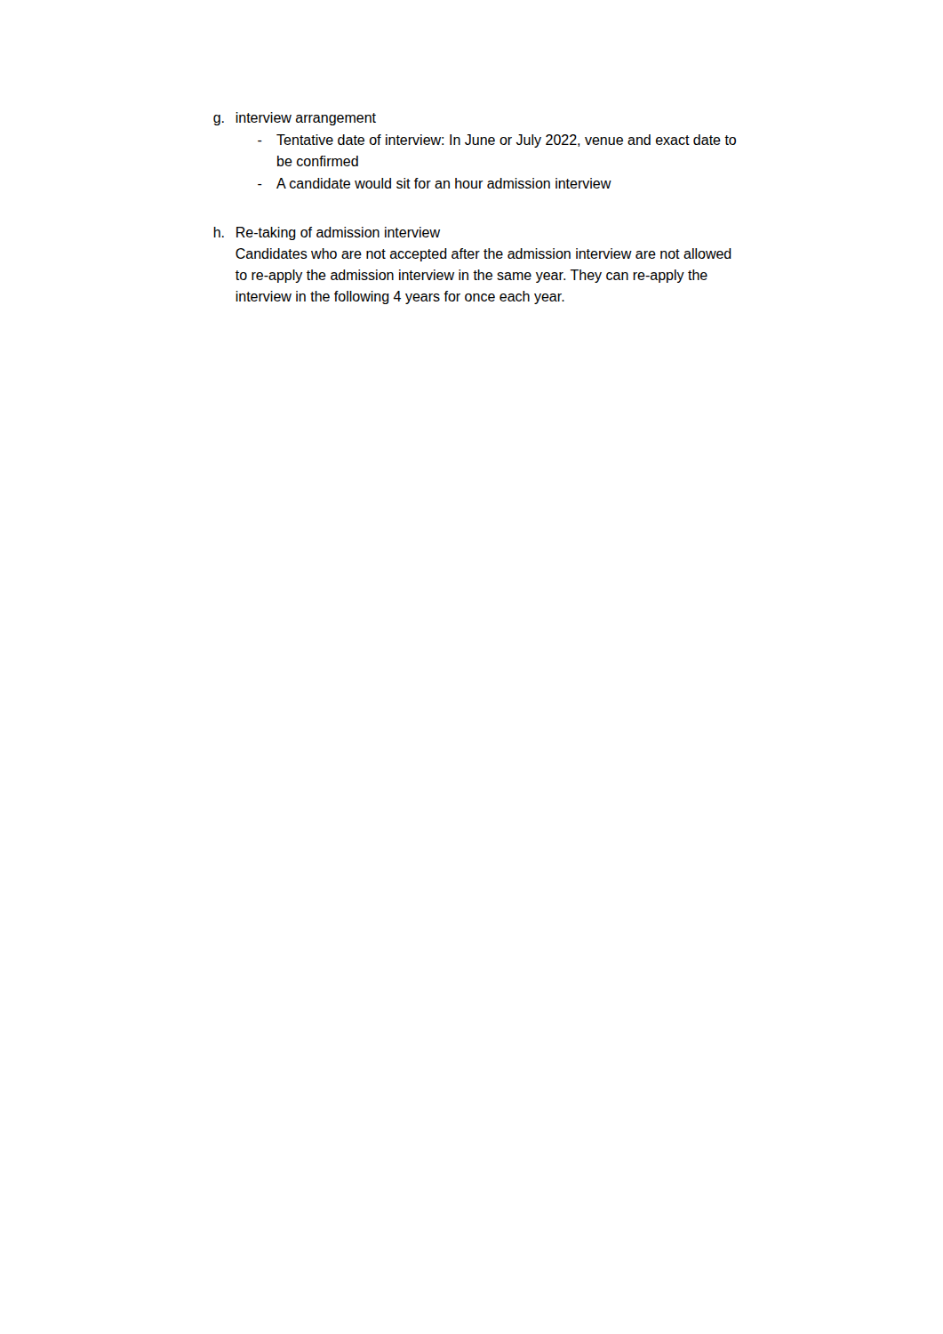interview arrangement
Tentative date of interview: In June or July 2022, venue and exact date to be confirmed
A candidate would sit for an hour admission interview
Re-taking of admission interview
Candidates who are not accepted after the admission interview are not allowed to re-apply the admission interview in the same year. They can re-apply the interview in the following 4 years for once each year.